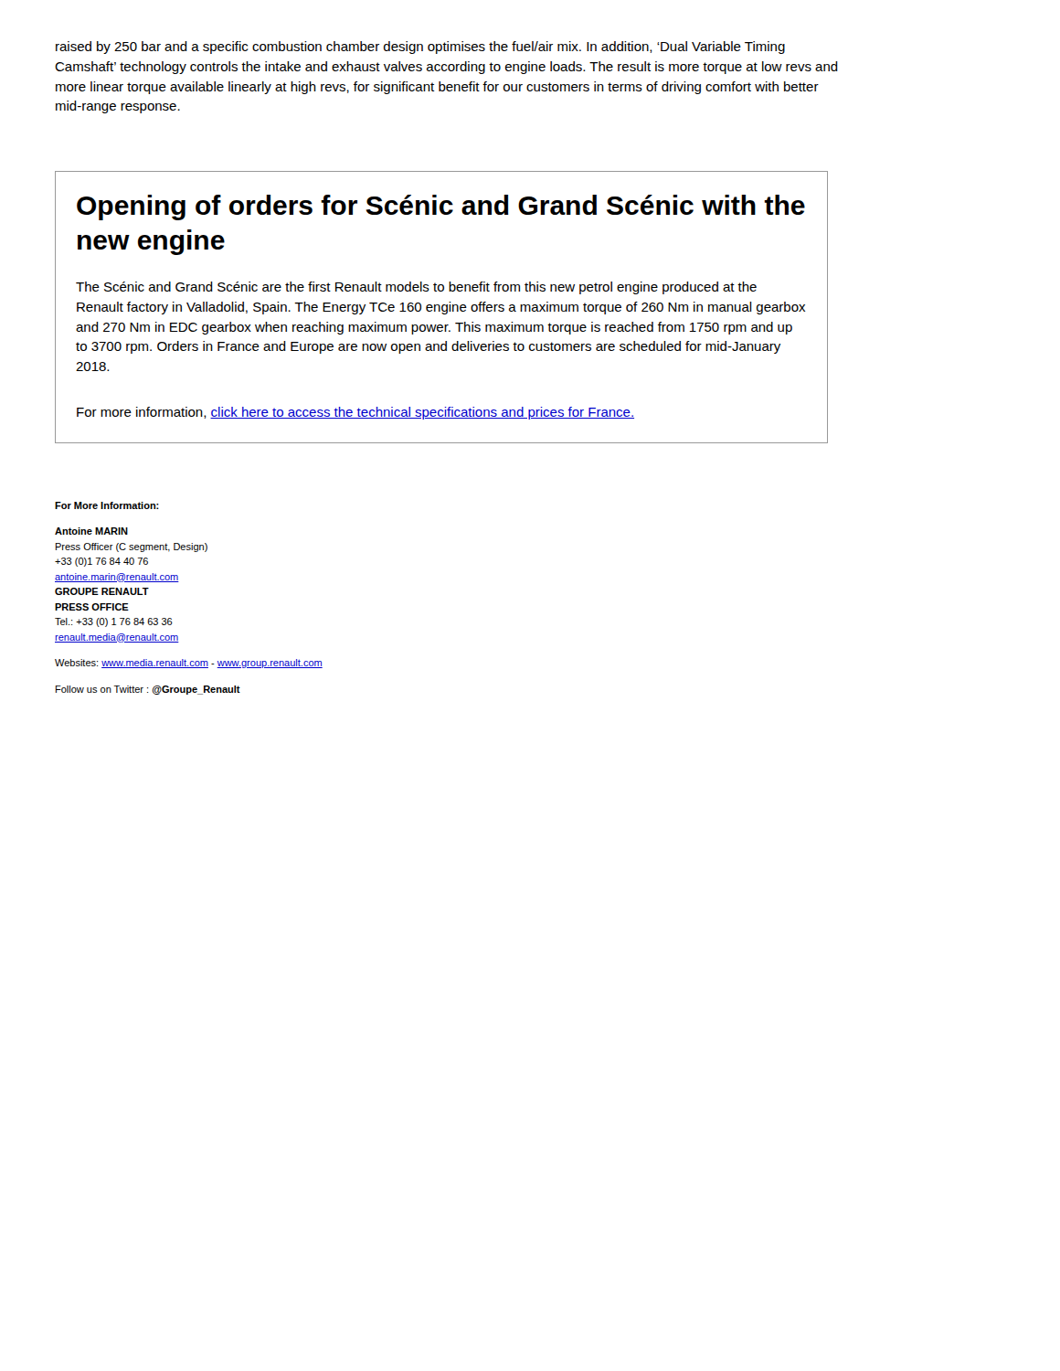raised by 250 bar and a specific combustion chamber design optimises the fuel/air mix. In addition, ‘Dual Variable Timing Camshaft’ technology controls the intake and exhaust valves according to engine loads. The result is more torque at low revs and more linear torque available linearly at high revs, for significant benefit for our customers in terms of driving comfort with better mid-range response.
Opening of orders for Scénic and Grand Scénic with the new engine
The Scénic and Grand Scénic are the first Renault models to benefit from this new petrol engine produced at the Renault factory in Valladolid, Spain. The Energy TCe 160 engine offers a maximum torque of 260 Nm in manual gearbox and 270 Nm in EDC gearbox when reaching maximum power. This maximum torque is reached from 1750 rpm and up to 3700 rpm. Orders in France and Europe are now open and deliveries to customers are scheduled for mid-January 2018.
For more information, click here to access the technical specifications and prices for France.
For More Information:
Antoine MARIN
Press Officer (C segment, Design)
+33 (0)1 76 84 40 76
antoine.marin@renault.com
GROUPE RENAULT
PRESS OFFICE
Tel.: +33 (0) 1 76 84 63 36
renault.media@renault.com
Websites: www.media.renault.com - www.group.renault.com
Follow us on Twitter : @Groupe_Renault